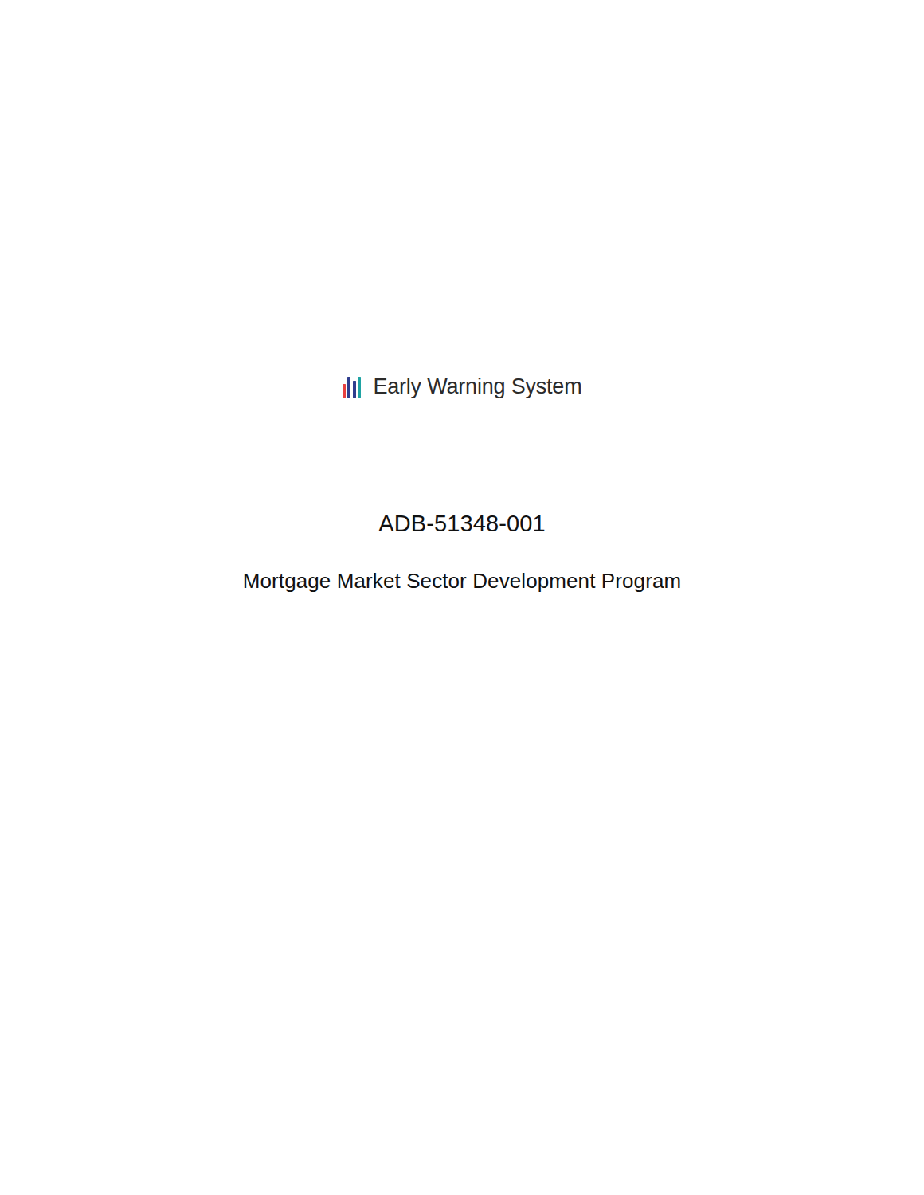Early Warning System
ADB-51348-001
Mortgage Market Sector Development Program